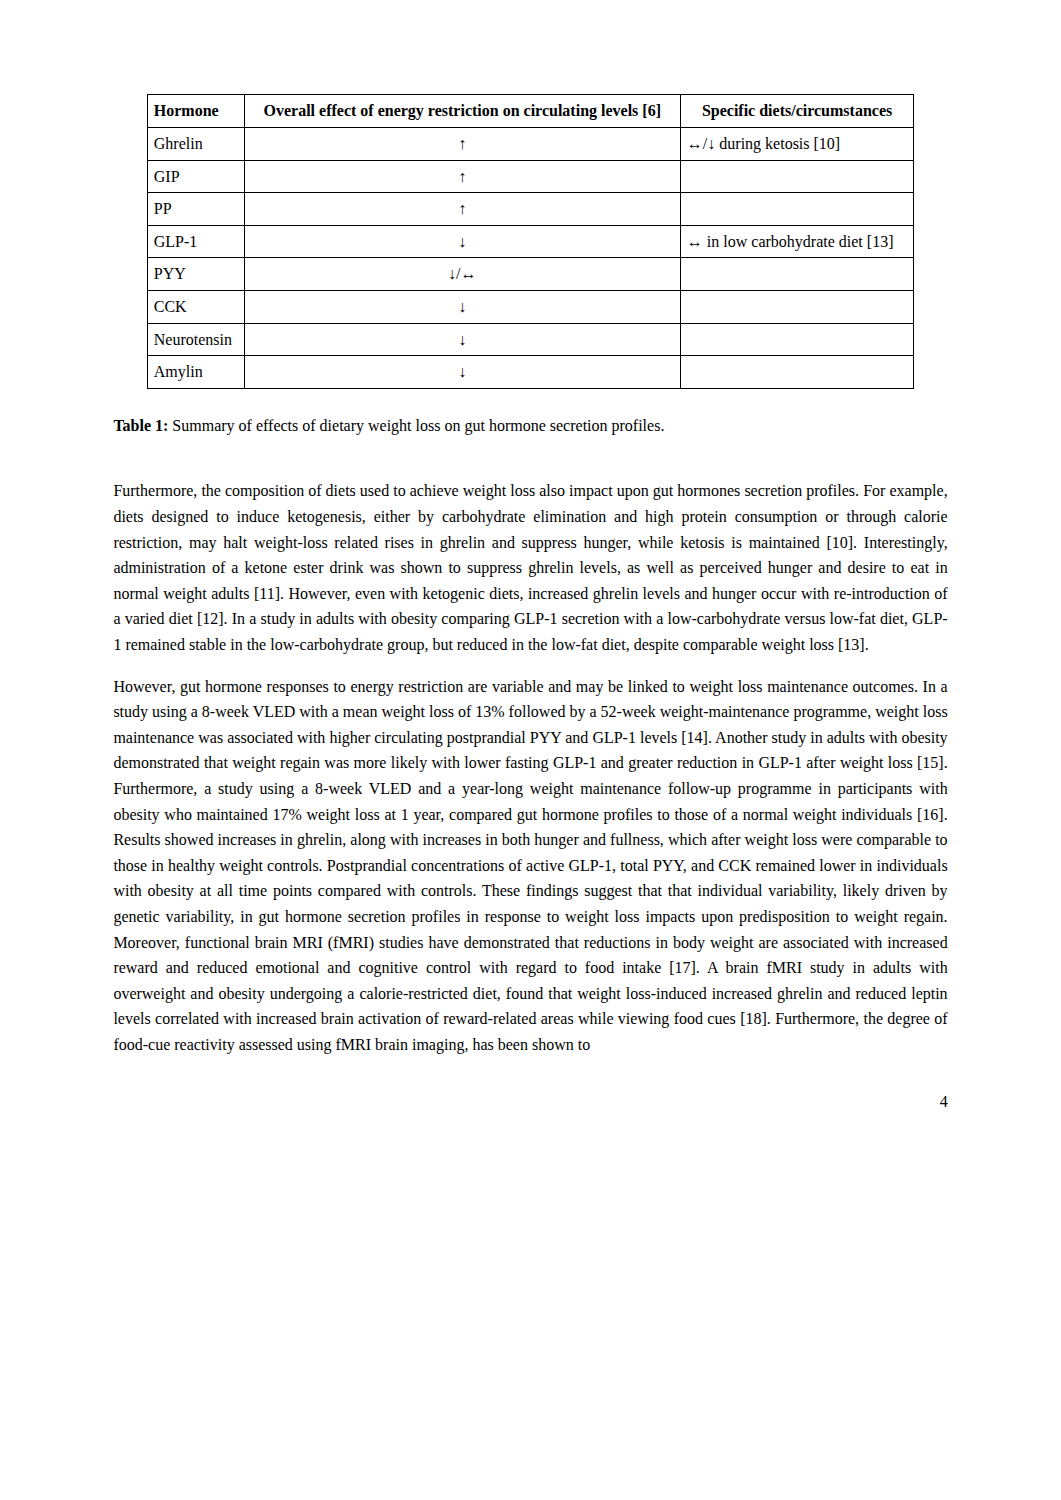| Hormone | Overall effect of energy restriction on circulating levels [6] | Specific diets/circumstances |
| --- | --- | --- |
| Ghrelin | ↑ | ↔/↓ during ketosis [10] |
| GIP | ↑ | |
| PP | ↑ | |
| GLP-1 | ↓ | ↔ in low carbohydrate diet [13] |
| PYY | ↓/↔ | |
| CCK | ↓ | |
| Neurotensin | ↓ | |
| Amylin | ↓ | |
Table 1: Summary of effects of dietary weight loss on gut hormone secretion profiles.
Furthermore, the composition of diets used to achieve weight loss also impact upon gut hormones secretion profiles. For example, diets designed to induce ketogenesis, either by carbohydrate elimination and high protein consumption or through calorie restriction, may halt weight-loss related rises in ghrelin and suppress hunger, while ketosis is maintained [10]. Interestingly, administration of a ketone ester drink was shown to suppress ghrelin levels, as well as perceived hunger and desire to eat in normal weight adults [11]. However, even with ketogenic diets, increased ghrelin levels and hunger occur with re-introduction of a varied diet [12]. In a study in adults with obesity comparing GLP-1 secretion with a low-carbohydrate versus low-fat diet, GLP-1 remained stable in the low-carbohydrate group, but reduced in the low-fat diet, despite comparable weight loss [13].
However, gut hormone responses to energy restriction are variable and may be linked to weight loss maintenance outcomes. In a study using a 8-week VLED with a mean weight loss of 13% followed by a 52-week weight-maintenance programme, weight loss maintenance was associated with higher circulating postprandial PYY and GLP-1 levels [14]. Another study in adults with obesity demonstrated that weight regain was more likely with lower fasting GLP-1 and greater reduction in GLP-1 after weight loss [15]. Furthermore, a study using a 8-week VLED and a year-long weight maintenance follow-up programme in participants with obesity who maintained 17% weight loss at 1 year, compared gut hormone profiles to those of a normal weight individuals [16]. Results showed increases in ghrelin, along with increases in both hunger and fullness, which after weight loss were comparable to those in healthy weight controls. Postprandial concentrations of active GLP-1, total PYY, and CCK remained lower in individuals with obesity at all time points compared with controls. These findings suggest that that individual variability, likely driven by genetic variability, in gut hormone secretion profiles in response to weight loss impacts upon predisposition to weight regain. Moreover, functional brain MRI (fMRI) studies have demonstrated that reductions in body weight are associated with increased reward and reduced emotional and cognitive control with regard to food intake [17]. A brain fMRI study in adults with overweight and obesity undergoing a calorie-restricted diet, found that weight loss-induced increased ghrelin and reduced leptin levels correlated with increased brain activation of reward-related areas while viewing food cues [18]. Furthermore, the degree of food-cue reactivity assessed using fMRI brain imaging, has been shown to
4